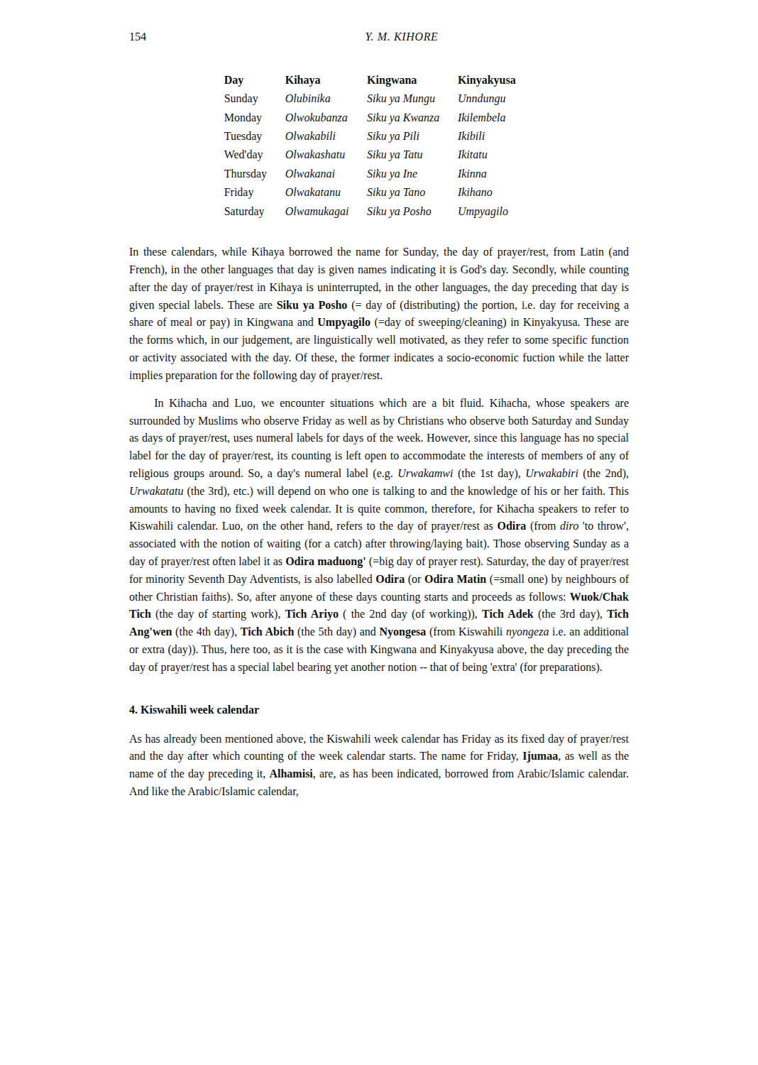154 Y. M. KIHORE
| Day | Kihaya | Kingwana | Kinyakyusa |
| --- | --- | --- | --- |
| Sunday | Olubinika | Siku ya Mungu | Unndungu |
| Monday | Olwokubanza | Siku ya Kwanza | Ikilembela |
| Tuesday | Olwakabili | Siku ya Pili | Ikibili |
| Wed'day | Olwakashatu | Siku ya Tatu | Ikitatu |
| Thursday | Olwakanai | Siku ya Ine | Ikinna |
| Friday | Olwakatanu | Siku ya Tano | Ikihano |
| Saturday | Olwamukagai | Siku ya Posho | Umpyagilo |
In these calendars, while Kihaya borrowed the name for Sunday, the day of prayer/rest, from Latin (and French), in the other languages that day is given names indicating it is God's day. Secondly, while counting after the day of prayer/rest in Kihaya is uninterrupted, in the other languages, the day preceding that day is given special labels. These are Siku ya Posho (= day of (distributing) the portion, i.e. day for receiving a share of meal or pay) in Kingwana and Umpyagilo (=day of sweeping/cleaning) in Kinyakyusa. These are the forms which, in our judgement, are linguistically well motivated, as they refer to some specific function or activity associated with the day. Of these, the former indicates a socio-economic fuction while the latter implies preparation for the following day of prayer/rest.
In Kihacha and Luo, we encounter situations which are a bit fluid. Kihacha, whose speakers are surrounded by Muslims who observe Friday as well as by Christians who observe both Saturday and Sunday as days of prayer/rest, uses numeral labels for days of the week. However, since this language has no special label for the day of prayer/rest, its counting is left open to accommodate the interests of members of any of religious groups around. So, a day's numeral label (e.g. Urwakamwi (the 1st day), Urwakabiri (the 2nd), Urwakatatu (the 3rd), etc.) will depend on who one is talking to and the knowledge of his or her faith. This amounts to having no fixed week calendar. It is quite common, therefore, for Kihacha speakers to refer to Kiswahili calendar. Luo, on the other hand, refers to the day of prayer/rest as Odira (from diro 'to throw', associated with the notion of waiting (for a catch) after throwing/laying bait). Those observing Sunday as a day of prayer/rest often label it as Odira maduong' (=big day of prayer rest). Saturday, the day of prayer/rest for minority Seventh Day Adventists, is also labelled Odira (or Odira Matin (=small one) by neighbours of other Christian faiths). So, after anyone of these days counting starts and proceeds as follows: Wuok/Chak Tich (the day of starting work), Tich Ariyo ( the 2nd day (of working)), Tich Adek (the 3rd day), Tich Ang'wen (the 4th day), Tich Abich (the 5th day) and Nyongesa (from Kiswahili nyongeza i.e. an additional or extra (day)). Thus, here too, as it is the case with Kingwana and Kinyakyusa above, the day preceding the day of prayer/rest has a special label bearing yet another notion -- that of being 'extra' (for preparations).
4. Kiswahili week calendar
As has already been mentioned above, the Kiswahili week calendar has Friday as its fixed day of prayer/rest and the day after which counting of the week calendar starts. The name for Friday, Ijumaa, as well as the name of the day preceding it, Alhamisi, are, as has been indicated, borrowed from Arabic/Islamic calendar. And like the Arabic/Islamic calendar,